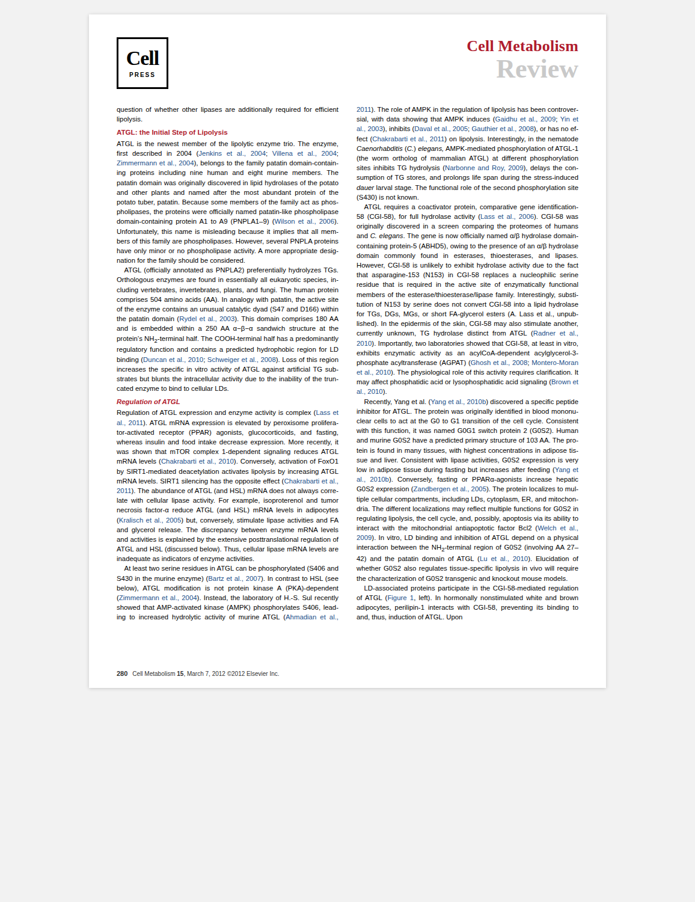Cell
PRESS
Cell Metabolism
Review
question of whether other lipases are additionally required for efficient lipolysis.
ATGL: the Initial Step of Lipolysis
ATGL is the newest member of the lipolytic enzyme trio. The enzyme, first described in 2004 (Jenkins et al., 2004; Villena et al., 2004; Zimmermann et al., 2004), belongs to the family patatin domain-containing proteins including nine human and eight murine members. The patatin domain was originally discovered in lipid hydrolases of the potato and other plants and named after the most abundant protein of the potato tuber, patatin. Because some members of the family act as phospholipases, the proteins were officially named patatin-like phospholipase domain-containing protein A1 to A9 (PNPLA1–9) (Wilson et al., 2006). Unfortunately, this name is misleading because it implies that all members of this family are phospholipases. However, several PNPLA proteins have only minor or no phospholipase activity. A more appropriate designation for the family should be considered.
ATGL (officially annotated as PNPLA2) preferentially hydrolyzes TGs. Orthologous enzymes are found in essentially all eukaryotic species, including vertebrates, invertebrates, plants, and fungi. The human protein comprises 504 amino acids (AA). In analogy with patatin, the active site of the enzyme contains an unusual catalytic dyad (S47 and D166) within the patatin domain (Rydel et al., 2003). This domain comprises 180 AA and is embedded within a 250 AA α−β−α sandwich structure at the protein’s NH2-terminal half. The COOH-terminal half has a predominantly regulatory function and contains a predicted hydrophobic region for LD binding (Duncan et al., 2010; Schweiger et al., 2008). Loss of this region increases the specific in vitro activity of ATGL against artificial TG substrates but blunts the intracellular activity due to the inability of the truncated enzyme to bind to cellular LDs.
Regulation of ATGL
Regulation of ATGL expression and enzyme activity is complex (Lass et al., 2011). ATGL mRNA expression is elevated by peroxisome proliferator-activated receptor (PPAR) agonists, glucocorticoids, and fasting, whereas insulin and food intake decrease expression. More recently, it was shown that mTOR complex 1-dependent signaling reduces ATGL mRNA levels (Chakrabarti et al., 2010). Conversely, activation of FoxO1 by SIRT1-mediated deacetylation activates lipolysis by increasing ATGL mRNA levels. SIRT1 silencing has the opposite effect (Chakrabarti et al., 2011). The abundance of ATGL (and HSL) mRNA does not always correlate with cellular lipase activity. For example, isoproterenol and tumor necrosis factor-α reduce ATGL (and HSL) mRNA levels in adipocytes (Kralisch et al., 2005) but, conversely, stimulate lipase activities and FA and glycerol release. The discrepancy between enzyme mRNA levels and activities is explained by the extensive posttranslational regulation of ATGL and HSL (discussed below). Thus, cellular lipase mRNA levels are inadequate as indicators of enzyme activities.
At least two serine residues in ATGL can be phosphorylated (S406 and S430 in the murine enzyme) (Bartz et al., 2007). In contrast to HSL (see below), ATGL modification is not protein kinase A (PKA)-dependent (Zimmermann et al., 2004). Instead, the laboratory of H.-S. Sul recently showed that AMP-activated kinase (AMPK) phosphorylates S406, leading to increased hydrolytic activity of murine ATGL (Ahmadian et al., 2011). The role of AMPK in the regulation of lipolysis has been controversial, with data showing that AMPK induces (Gaidhu et al., 2009; Yin et al., 2003), inhibits (Daval et al., 2005; Gauthier et al., 2008), or has no effect (Chakrabarti et al., 2011) on lipolysis. Interestingly, in the nematode Caenorhabditis (C.) elegans, AMPK-mediated phosphorylation of ATGL-1 (the worm ortholog of mammalian ATGL) at different phosphorylation sites inhibits TG hydrolysis (Narbonne and Roy, 2009), delays the consumption of TG stores, and prolongs life span during the stress-induced dauer larval stage. The functional role of the second phosphorylation site (S430) is not known.
ATGL requires a coactivator protein, comparative gene identification-58 (CGI-58), for full hydrolase activity (Lass et al., 2006). CGI-58 was originally discovered in a screen comparing the proteomes of humans and C. elegans. The gene is now officially named α/β hydrolase domain-containing protein-5 (ABHD5), owing to the presence of an α/β hydrolase domain commonly found in esterases, thioesterases, and lipases. However, CGI-58 is unlikely to exhibit hydrolase activity due to the fact that asparagine-153 (N153) in CGI-58 replaces a nucleophilic serine residue that is required in the active site of enzymatically functional members of the esterase/thioesterase/lipase family. Interestingly, substitution of N153 by serine does not convert CGI-58 into a lipid hydrolase for TGs, DGs, MGs, or short FA-glycerol esters (A. Lass et al., unpublished). In the epidermis of the skin, CGI-58 may also stimulate another, currently unknown, TG hydrolase distinct from ATGL (Radner et al., 2010). Importantly, two laboratories showed that CGI-58, at least in vitro, exhibits enzymatic activity as an acylCoA-dependent acylglycerol-3-phosphate acyltransferase (AGPAT) (Ghosh et al., 2008; Montero-Moran et al., 2010). The physiological role of this activity requires clarification. It may affect phosphatidic acid or lysophosphatidic acid signaling (Brown et al., 2010).
Recently, Yang et al. (Yang et al., 2010b) discovered a specific peptide inhibitor for ATGL. The protein was originally identified in blood mononuclear cells to act at the G0 to G1 transition of the cell cycle. Consistent with this function, it was named G0G1 switch protein 2 (G0S2). Human and murine G0S2 have a predicted primary structure of 103 AA. The protein is found in many tissues, with highest concentrations in adipose tissue and liver. Consistent with lipase activities, G0S2 expression is very low in adipose tissue during fasting but increases after feeding (Yang et al., 2010b). Conversely, fasting or PPARα-agonists increase hepatic G0S2 expression (Zandbergen et al., 2005). The protein localizes to multiple cellular compartments, including LDs, cytoplasm, ER, and mitochondria. The different localizations may reflect multiple functions for G0S2 in regulating lipolysis, the cell cycle, and, possibly, apoptosis via its ability to interact with the mitochondrial antiapoptotic factor Bcl2 (Welch et al., 2009). In vitro, LD binding and inhibition of ATGL depend on a physical interaction between the NH2-terminal region of G0S2 (involving AA 27–42) and the patatin domain of ATGL (Lu et al., 2010). Elucidation of whether G0S2 also regulates tissue-specific lipolysis in vivo will require the characterization of G0S2 transgenic and knockout mouse models.
LD-associated proteins participate in the CGI-58-mediated regulation of ATGL (Figure 1, left). In hormonally nonstimulated white and brown adipocytes, perilipin-1 interacts with CGI-58, preventing its binding to and, thus, induction of ATGL. Upon
280 Cell Metabolism 15, March 7, 2012 ©2012 Elsevier Inc.